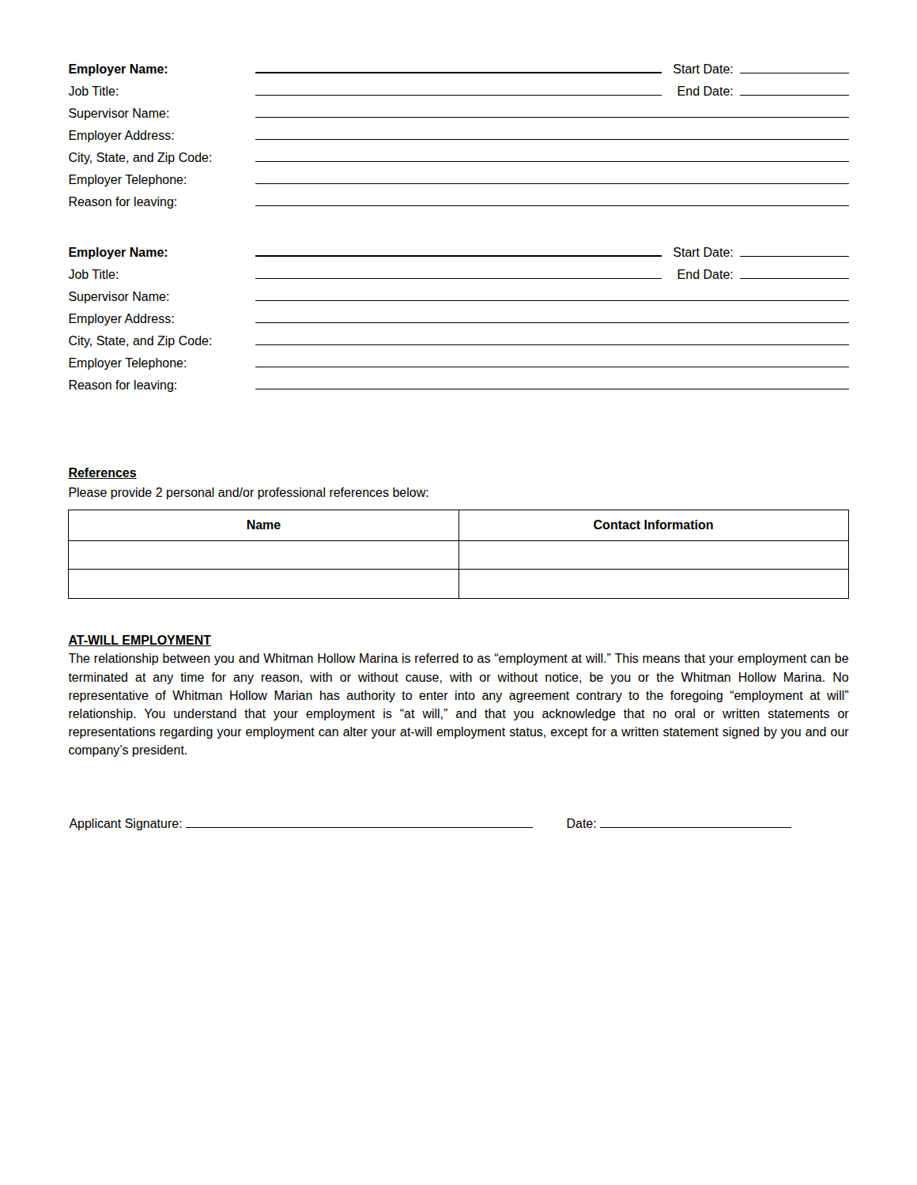| Employer Name: | | Start Date: |
| Job Title: | | End Date: |
| Supervisor Name: | |
| Employer Address: | |
| City, State, and Zip Code: | |
| Employer Telephone: | |
| Reason for leaving: | |
| Employer Name: | | Start Date: |
| Job Title: | | End Date: |
| Supervisor Name: | |
| Employer Address: | |
| City, State, and Zip Code: | |
| Employer Telephone: | |
| Reason for leaving: | |
References
Please provide 2 personal and/or professional references below:
| Name | Contact Information |
| --- | --- |
AT-WILL EMPLOYMENT
The relationship between you and Whitman Hollow Marina is referred to as “employment at will.” This means that your employment can be terminated at any time for any reason, with or without cause, with or without notice, be you or the Whitman Hollow Marina. No representative of Whitman Hollow Marian has authority to enter into any agreement contrary to the foregoing “employment at will” relationship. You understand that your employment is “at will,” and that you acknowledge that no oral or written statements or representations regarding your employment can alter your at-will employment status, except for a written statement signed by you and our company’s president.
| Applicant Signature: | Date: |